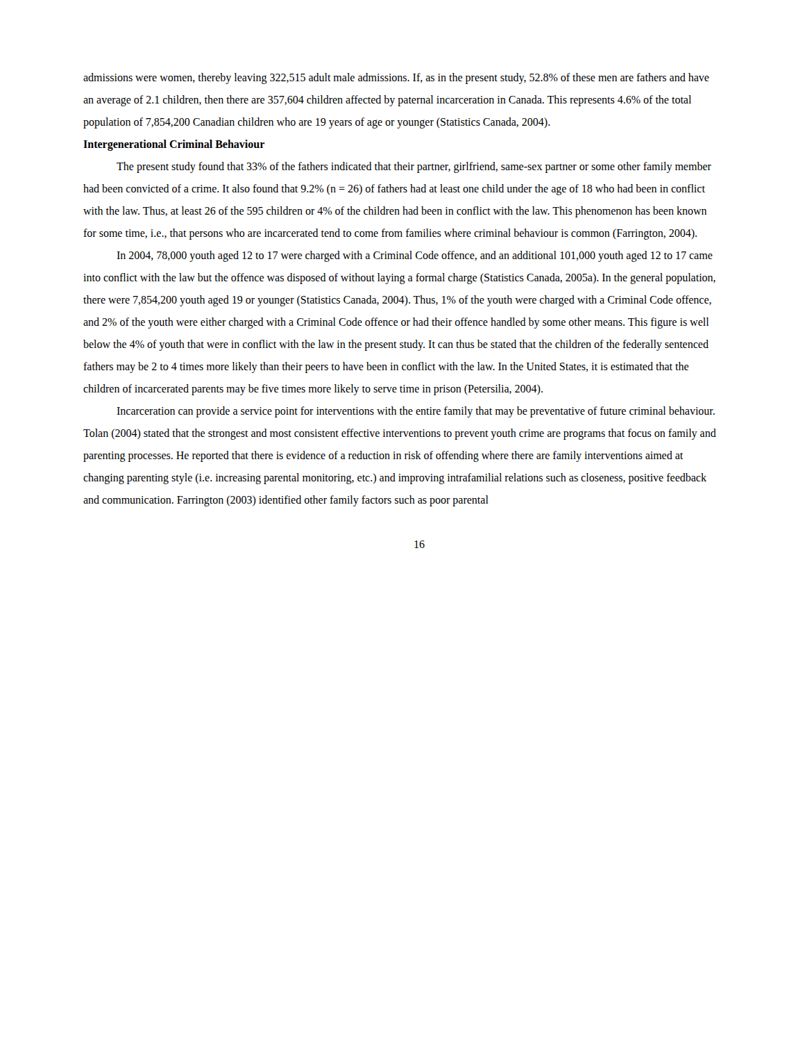admissions were women, thereby leaving 322,515 adult male admissions. If, as in the present study, 52.8% of these men are fathers and have an average of 2.1 children, then there are 357,604 children affected by paternal incarceration in Canada. This represents 4.6% of the total population of 7,854,200 Canadian children who are 19 years of age or younger (Statistics Canada, 2004).
Intergenerational Criminal Behaviour
The present study found that 33% of the fathers indicated that their partner, girlfriend, same-sex partner or some other family member had been convicted of a crime. It also found that 9.2% (n = 26) of fathers had at least one child under the age of 18 who had been in conflict with the law. Thus, at least 26 of the 595 children or 4% of the children had been in conflict with the law. This phenomenon has been known for some time, i.e., that persons who are incarcerated tend to come from families where criminal behaviour is common (Farrington, 2004).
In 2004, 78,000 youth aged 12 to 17 were charged with a Criminal Code offence, and an additional 101,000 youth aged 12 to 17 came into conflict with the law but the offence was disposed of without laying a formal charge (Statistics Canada, 2005a). In the general population, there were 7,854,200 youth aged 19 or younger (Statistics Canada, 2004). Thus, 1% of the youth were charged with a Criminal Code offence, and 2% of the youth were either charged with a Criminal Code offence or had their offence handled by some other means. This figure is well below the 4% of youth that were in conflict with the law in the present study. It can thus be stated that the children of the federally sentenced fathers may be 2 to 4 times more likely than their peers to have been in conflict with the law. In the United States, it is estimated that the children of incarcerated parents may be five times more likely to serve time in prison (Petersilia, 2004).
Incarceration can provide a service point for interventions with the entire family that may be preventative of future criminal behaviour. Tolan (2004) stated that the strongest and most consistent effective interventions to prevent youth crime are programs that focus on family and parenting processes. He reported that there is evidence of a reduction in risk of offending where there are family interventions aimed at changing parenting style (i.e. increasing parental monitoring, etc.) and improving intrafamilial relations such as closeness, positive feedback and communication. Farrington (2003) identified other family factors such as poor parental
16